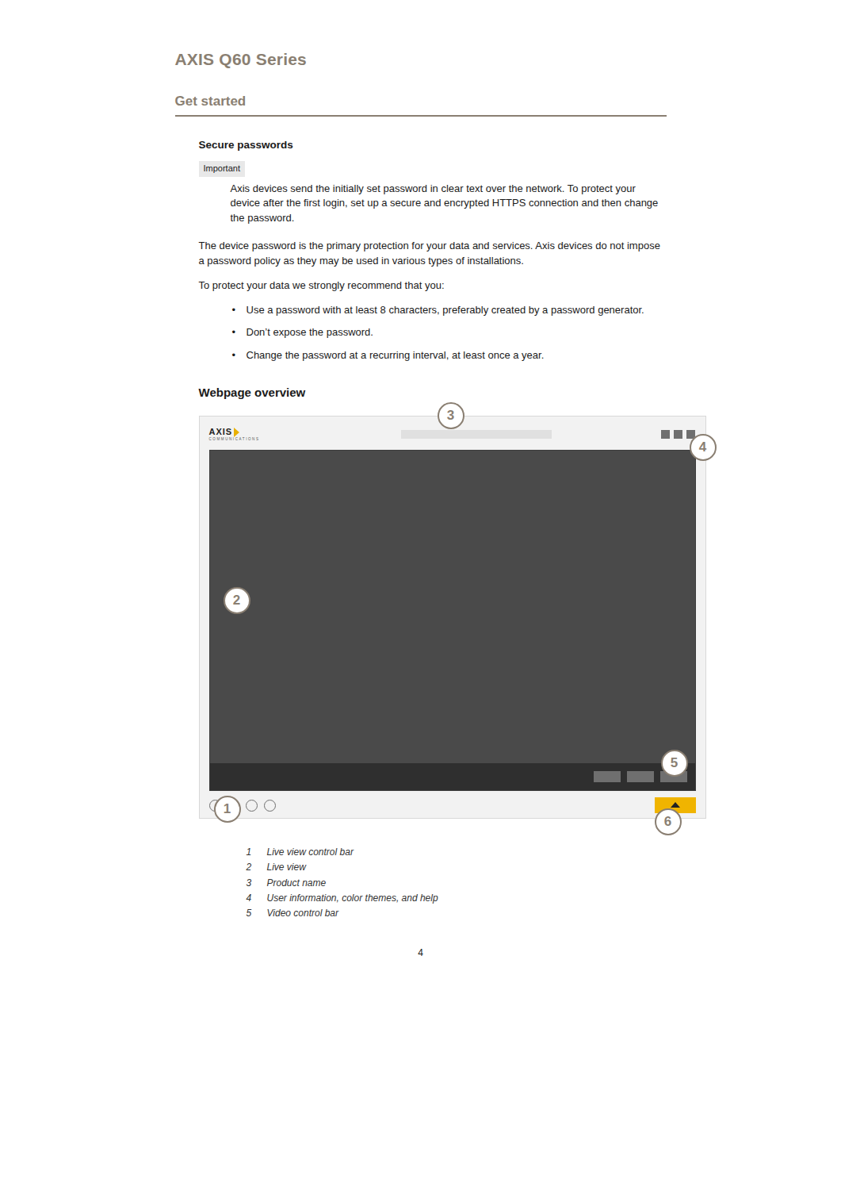AXIS Q60 Series
Get started
Secure passwords
Important
Axis devices send the initially set password in clear text over the network. To protect your device after the first login, set up a secure and encrypted HTTPS connection and then change the password.
The device password is the primary protection for your data and services. Axis devices do not impose a password policy as they may be used in various types of installations.
To protect your data we strongly recommend that you:
Use a password with at least 8 characters, preferably created by a password generator.
Don’t expose the password.
Change the password at a recurring interval, at least once a year.
Webpage overview
AXIS COMMUNICATIONS
1
2
3
4
5
6
| 1 | Live view control bar |
| 2 | Live view |
| 3 | Product name |
| 4 | User information, color themes, and help |
| 5 | Video control bar |
4